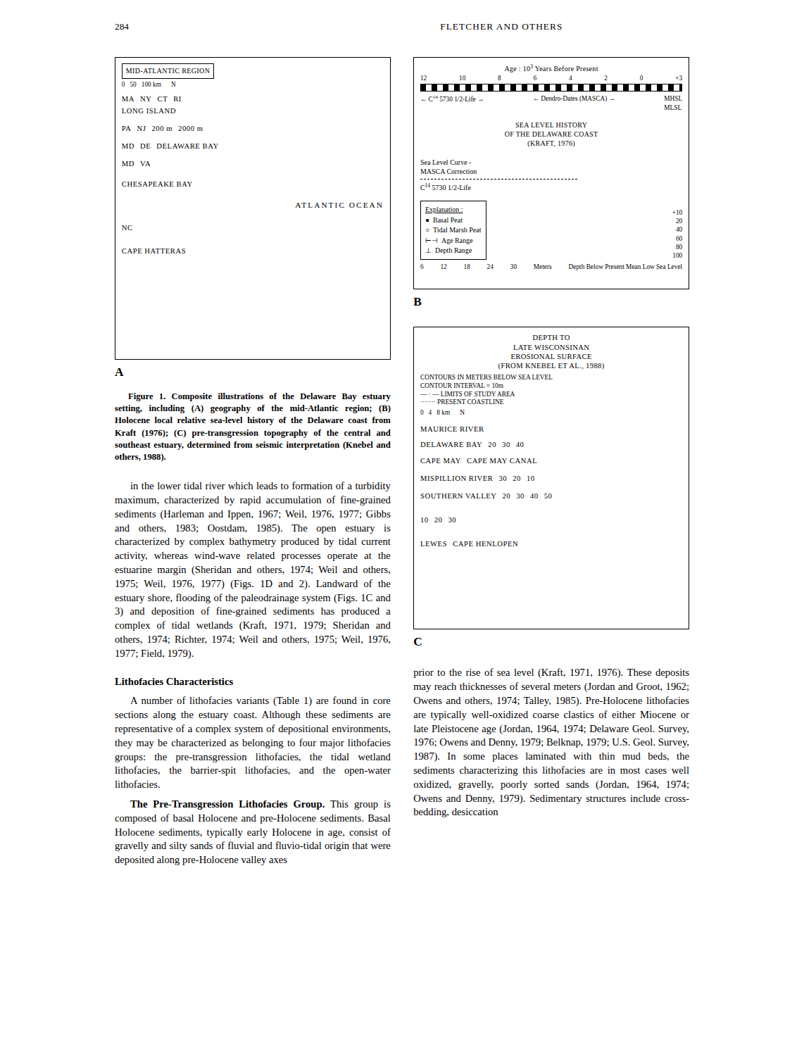284 FLETCHER AND OTHERS
MID-ATLANTIC REGION
0 50 100 km N
MA NY CT RI
LONG ISLAND
PA NJ 200 m 2000 m
MD DE DELAWARE BAY
MD VA
CHESAPEAKE BAY
ATLANTIC OCEAN
NC
CAPE HATTERAS
A
Figure 1. Composite illustrations of the Delaware Bay estuary setting, including (A) geography of the mid-Atlantic region; (B) Holocene local relative sea-level history of the Delaware coast from Kraft (1976); (C) pre-transgression topography of the central and southeast estuary, determined from seismic interpretation (Knebel and others, 1988).
in the lower tidal river which leads to formation of a turbidity maximum, characterized by rapid accumulation of fine-grained sediments (Harleman and Ippen, 1967; Weil, 1976, 1977; Gibbs and others, 1983; Oostdam, 1985). The open estuary is characterized by complex bathymetry produced by tidal current activity, whereas wind-wave related processes operate at the estuarine margin (Sheridan and others, 1974; Weil and others, 1975; Weil, 1976, 1977) (Figs. 1D and 2). Landward of the estuary shore, flooding of the paleodrainage system (Figs. 1C and 3) and deposition of fine-grained sediments has produced a complex of tidal wetlands (Kraft, 1971, 1979; Sheridan and others, 1974; Richter, 1974; Weil and others, 1975; Weil, 1976, 1977; Field, 1979).
Lithofacies Characteristics
A number of lithofacies variants (Table 1) are found in core sections along the estuary coast. Although these sediments are representative of a complex system of depositional environments, they may be characterized as belonging to four major lithofacies groups: the pre-transgression lithofacies, the tidal wetland lithofacies, the barrier-spit lithofacies, and the open-water lithofacies.
The Pre-Transgression Lithofacies Group. This group is composed of basal Holocene and pre-Holocene sediments. Basal Holocene sediments, typically early Holocene in age, consist of gravelly and silty sands of fluvial and fluvio-tidal origin that were deposited along pre-Holocene valley axes
Age : 103 Years Before Present
121086420+3
← C14 5730 1/2-Life → ← Dendro-Dates (MASCA) → MHSL
MLSL
SEA LEVEL HISTORY
OF THE DELAWARE COAST
(KRAFT, 1976)
Sea Level Curve -
MASCA Correction
C14 5730 1/2-Life
Explanation :
● Basal Peat
○ Tidal Marsh Peat
⊢⊣ Age Range
⊥ Depth Range
+10
20
40
60
80
100
612182430 Meters Depth Below Present Mean Low Sea Level
B
DEPTH TO
LATE WISCONSINAN
EROSIONAL SURFACE
(FROM KNEBEL ET AL., 1988)
CONTOURS IN METERS BELOW SEA LEVEL
CONTOUR INTERVAL = 10m
— · — LIMITS OF STUDY AREA
······· PRESENT COASTLINE
0 4 8 km N
MAURICE RIVER
DELAWARE BAY 20 30 40
CAPE MAY CAPE MAY CANAL
MISPILLION RIVER 30 20 10
SOUTHERN VALLEY 20 30 40 50
10 20 30
LEWES CAPE HENLOPEN
C
prior to the rise of sea level (Kraft, 1971, 1976). These deposits may reach thicknesses of several meters (Jordan and Groot, 1962; Owens and others, 1974; Talley, 1985). Pre-Holocene lithofacies are typically well-oxidized coarse clastics of either Miocene or late Pleistocene age (Jordan, 1964, 1974; Delaware Geol. Survey, 1976; Owens and Denny, 1979; Belknap, 1979; U.S. Geol. Survey, 1987). In some places laminated with thin mud beds, the sediments characterizing this lithofacies are in most cases well oxidized, gravelly, poorly sorted sands (Jordan, 1964, 1974; Owens and Denny, 1979). Sedimentary structures include cross-bedding, desiccation